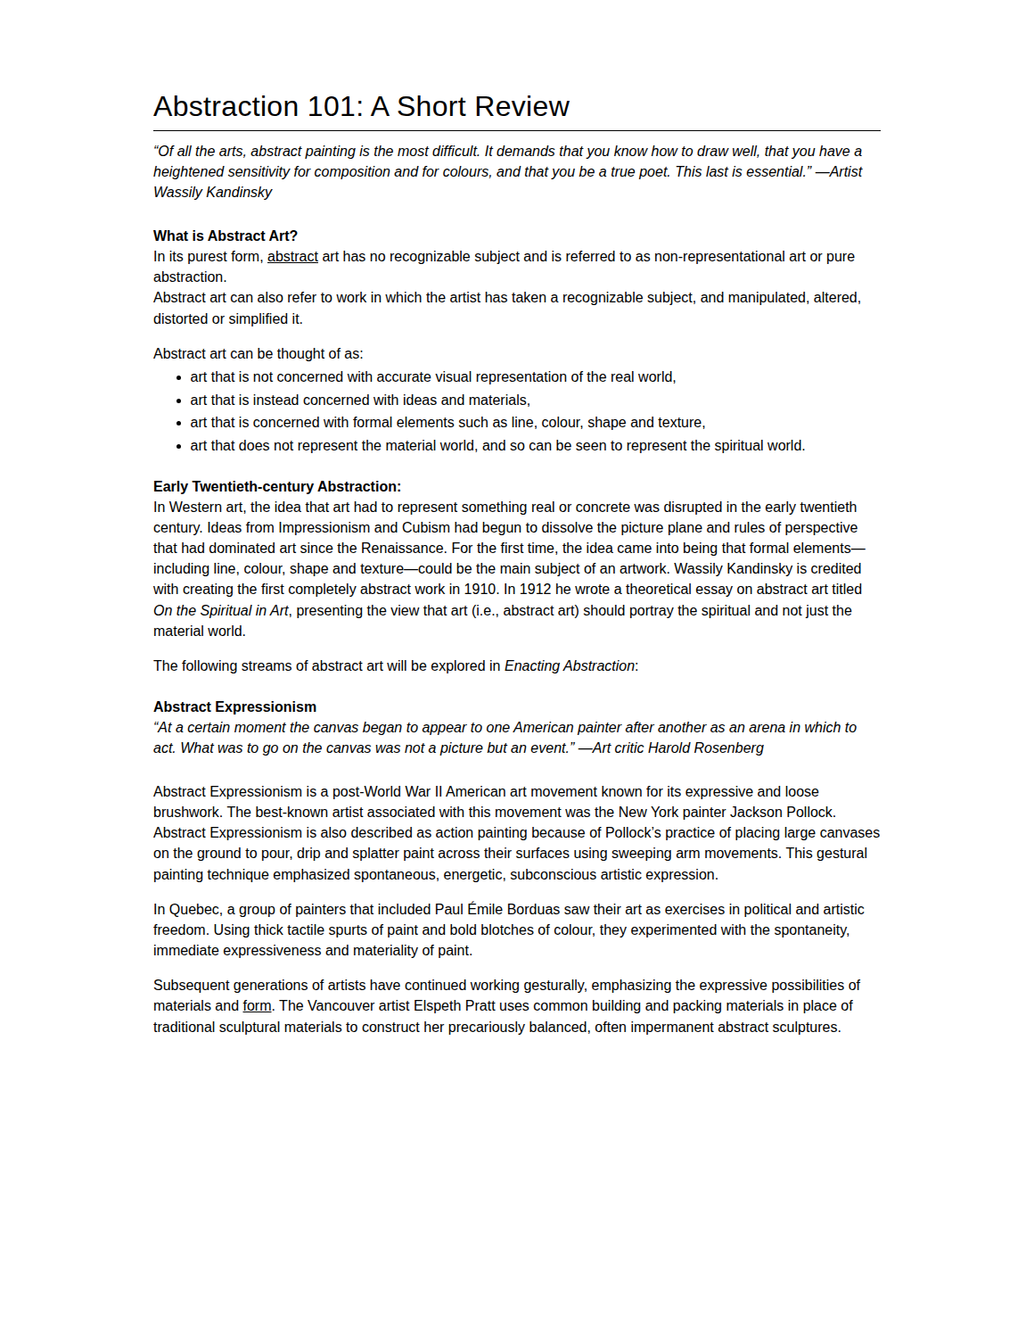Abstraction 101: A Short Review
“Of all the arts, abstract painting is the most difficult. It demands that you know how to draw well, that you have a heightened sensitivity for composition and for colours, and that you be a true poet. This last is essential.” —Artist Wassily Kandinsky
What is Abstract Art?
In its purest form, abstract art has no recognizable subject and is referred to as non-representational art or pure abstraction.
Abstract art can also refer to work in which the artist has taken a recognizable subject, and manipulated, altered, distorted or simplified it.
Abstract art can be thought of as:
art that is not concerned with accurate visual representation of the real world,
art that is instead concerned with ideas and materials,
art that is concerned with formal elements such as line, colour, shape and texture,
art that does not represent the material world, and so can be seen to represent the spiritual world.
Early Twentieth-century Abstraction:
In Western art, the idea that art had to represent something real or concrete was disrupted in the early twentieth century. Ideas from Impressionism and Cubism had begun to dissolve the picture plane and rules of perspective that had dominated art since the Renaissance. For the first time, the idea came into being that formal elements—including line, colour, shape and texture—could be the main subject of an artwork. Wassily Kandinsky is credited with creating the first completely abstract work in 1910. In 1912 he wrote a theoretical essay on abstract art titled On the Spiritual in Art, presenting the view that art (i.e., abstract art) should portray the spiritual and not just the material world.
The following streams of abstract art will be explored in Enacting Abstraction:
Abstract Expressionism
“At a certain moment the canvas began to appear to one American painter after another as an arena in which to act. What was to go on the canvas was not a picture but an event.” —Art critic Harold Rosenberg
Abstract Expressionism is a post-World War II American art movement known for its expressive and loose brushwork. The best-known artist associated with this movement was the New York painter Jackson Pollock. Abstract Expressionism is also described as action painting because of Pollock’s practice of placing large canvases on the ground to pour, drip and splatter paint across their surfaces using sweeping arm movements. This gestural painting technique emphasized spontaneous, energetic, subconscious artistic expression.
In Quebec, a group of painters that included Paul Émile Borduas saw their art as exercises in political and artistic freedom. Using thick tactile spurts of paint and bold blotches of colour, they experimented with the spontaneity, immediate expressiveness and materiality of paint.
Subsequent generations of artists have continued working gesturally, emphasizing the expressive possibilities of materials and form. The Vancouver artist Elspeth Pratt uses common building and packing materials in place of traditional sculptural materials to construct her precariously balanced, often impermanent abstract sculptures.